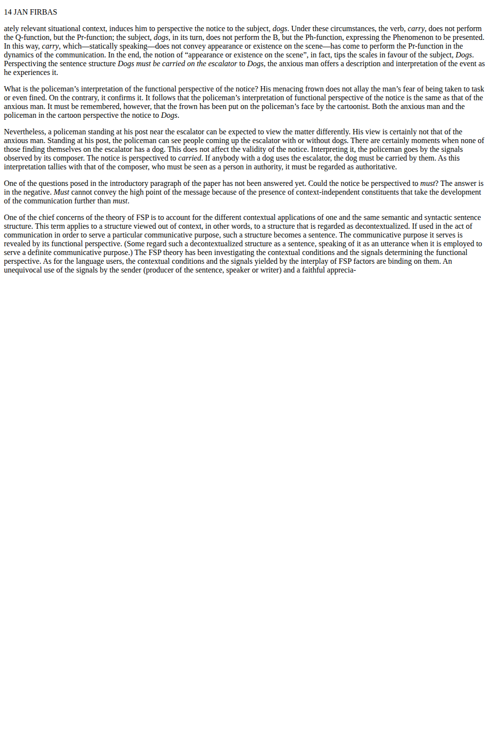14 JAN FIRBAS
ately relevant situational context, induces him to perspective the notice to the subject, dogs. Under these circumstances, the verb, carry, does not perform the Q-function, but the Pr-function; the subject, dogs, in its turn, does not perform the B, but the Ph-function, expressing the Phenomenon to be presented. In this way, carry, which—statically speaking—does not convey appearance or existence on the scene—has come to perform the Pr-function in the dynamics of the communication. In the end, the notion of “appearance or existence on the scene”, in fact, tips the scales in favour of the subject, Dogs. Perspectiving the sentence structure Dogs must be carried on the escalator to Dogs, the anxious man offers a description and interpretation of the event as he experiences it.
What is the policeman’s interpretation of the functional perspective of the notice? His menacing frown does not allay the man’s fear of being taken to task or even fined. On the contrary, it confirms it. It follows that the policeman’s interpretation of functional perspective of the notice is the same as that of the anxious man. It must be remembered, however, that the frown has been put on the policeman’s face by the cartoonist. Both the anxious man and the policeman in the cartoon perspective the notice to Dogs.
Nevertheless, a policeman standing at his post near the escalator can be expected to view the matter differently. His view is certainly not that of the anxious man. Standing at his post, the policeman can see people coming up the escalator with or without dogs. There are certainly moments when none of those finding themselves on the escalator has a dog. This does not affect the validity of the notice. Interpreting it, the policeman goes by the signals observed by its composer. The notice is perspectived to carried. If anybody with a dog uses the escalator, the dog must be carried by them. As this interpretation tallies with that of the composer, who must be seen as a person in authority, it must be regarded as authoritative.
One of the questions posed in the introductory paragraph of the paper has not been answered yet. Could the notice be perspectived to must? The answer is in the negative. Must cannot convey the high point of the message because of the presence of context-independent constituents that take the development of the communication further than must.
One of the chief concerns of the theory of FSP is to account for the different contextual applications of one and the same semantic and syntactic sentence structure. This term applies to a structure viewed out of context, in other words, to a structure that is regarded as decontextualized. If used in the act of communication in order to serve a particular communicative purpose, such a structure becomes a sentence. The communicative purpose it serves is revealed by its functional perspective. (Some regard such a decontextualized structure as a sentence, speaking of it as an utterance when it is employed to serve a definite communicative purpose.) The FSP theory has been investigating the contextual conditions and the signals determining the functional perspective. As for the language users, the contextual conditions and the signals yielded by the interplay of FSP factors are binding on them. An unequivocal use of the signals by the sender (producer of the sentence, speaker or writer) and a faithful apprecia-